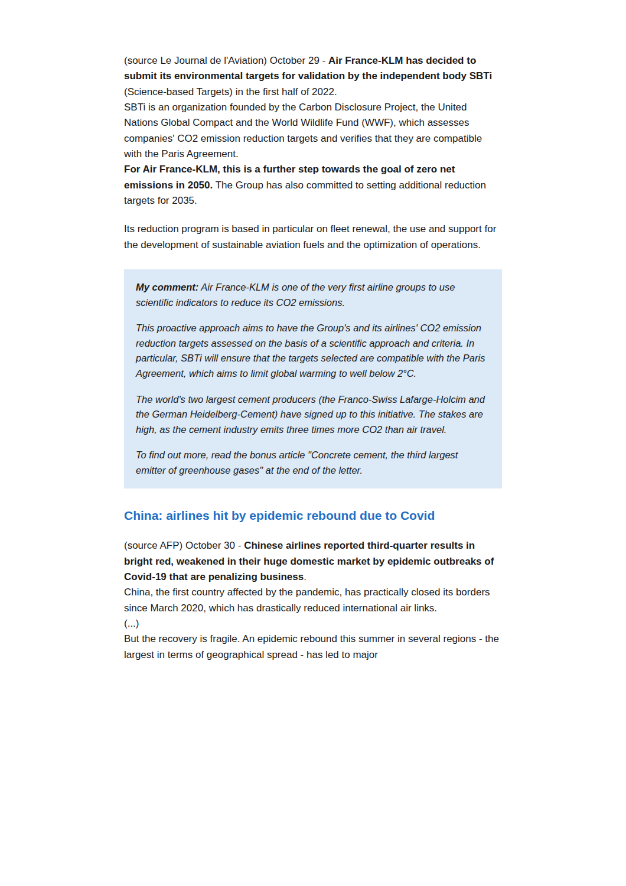(source Le Journal de l'Aviation) October 29 - Air France-KLM has decided to submit its environmental targets for validation by the independent body SBTi (Science-based Targets) in the first half of 2022.
SBTi is an organization founded by the Carbon Disclosure Project, the United Nations Global Compact and the World Wildlife Fund (WWF), which assesses companies' CO2 emission reduction targets and verifies that they are compatible with the Paris Agreement.
For Air France-KLM, this is a further step towards the goal of zero net emissions in 2050. The Group has also committed to setting additional reduction targets for 2035.
Its reduction program is based in particular on fleet renewal, the use and support for the development of sustainable aviation fuels and the optimization of operations.
My comment: Air France-KLM is one of the very first airline groups to use scientific indicators to reduce its CO2 emissions.
This proactive approach aims to have the Group's and its airlines' CO2 emission reduction targets assessed on the basis of a scientific approach and criteria. In particular, SBTi will ensure that the targets selected are compatible with the Paris Agreement, which aims to limit global warming to well below 2°C.
The world's two largest cement producers (the Franco-Swiss Lafarge-Holcim and the German Heidelberg-Cement) have signed up to this initiative. The stakes are high, as the cement industry emits three times more CO2 than air travel.
To find out more, read the bonus article "Concrete cement, the third largest emitter of greenhouse gases" at the end of the letter.
China: airlines hit by epidemic rebound due to Covid
(source AFP) October 30 - Chinese airlines reported third-quarter results in bright red, weakened in their huge domestic market by epidemic outbreaks of Covid-19 that are penalizing business.
China, the first country affected by the pandemic, has practically closed its borders since March 2020, which has drastically reduced international air links.
(...)
But the recovery is fragile. An epidemic rebound this summer in several regions - the largest in terms of geographical spread - has led to major